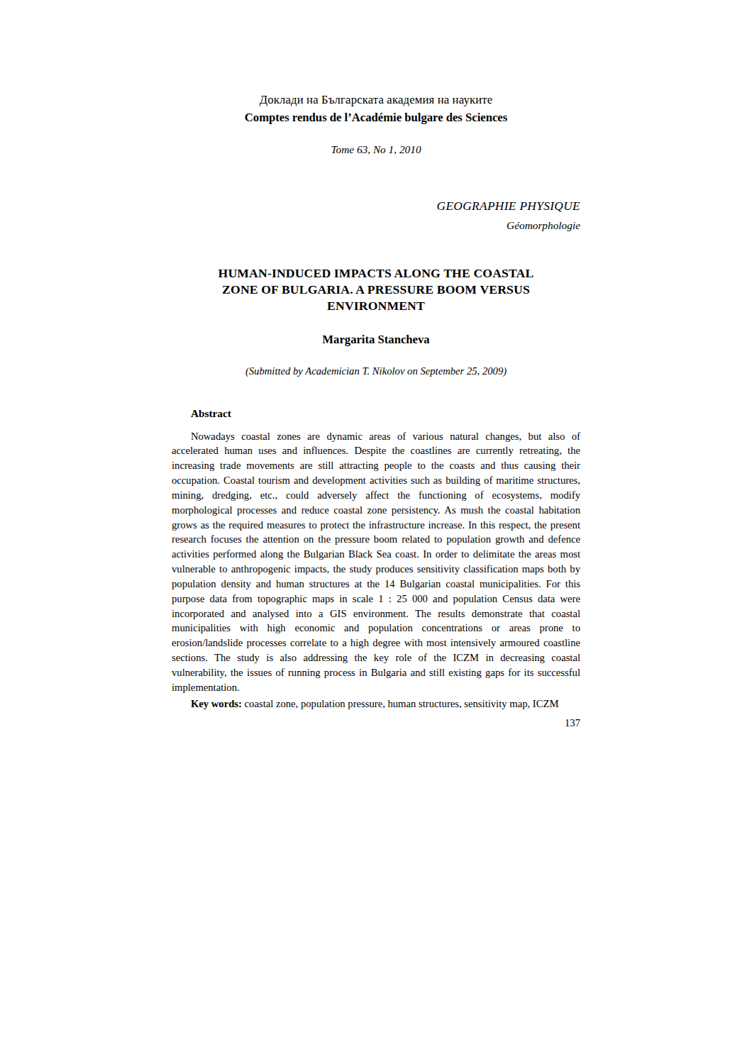Доклади на Българската академия на науките
Comptes rendus de l’Académie bulgare des Sciences
Tome 63, No 1, 2010
GEOGRAPHIE PHYSIQUE
Géomorphologie
HUMAN-INDUCED IMPACTS ALONG THE COASTAL
ZONE OF BULGARIA. A PRESSURE BOOM VERSUS
ENVIRONMENT
Margarita Stancheva
(Submitted by Academician T. Nikolov on September 25, 2009)
Abstract
Nowadays coastal zones are dynamic areas of various natural changes, but also of accelerated human uses and influences. Despite the coastlines are currently retreating, the increasing trade movements are still attracting people to the coasts and thus causing their occupation. Coastal tourism and development activities such as building of maritime structures, mining, dredging, etc., could adversely affect the functioning of ecosystems, modify morphological processes and reduce coastal zone persistency. As mush the coastal habitation grows as the required measures to protect the infrastructure increase. In this respect, the present research focuses the attention on the pressure boom related to population growth and defence activities performed along the Bulgarian Black Sea coast. In order to delimitate the areas most vulnerable to anthropogenic impacts, the study produces sensitivity classification maps both by population density and human structures at the 14 Bulgarian coastal municipalities. For this purpose data from topographic maps in scale 1 : 25 000 and population Census data were incorporated and analysed into a GIS environment. The results demonstrate that coastal municipalities with high economic and population concentrations or areas prone to erosion/landslide processes correlate to a high degree with most intensively armoured coastline sections. The study is also addressing the key role of the ICZM in decreasing coastal vulnerability, the issues of running process in Bulgaria and still existing gaps for its successful implementation.
Key words: coastal zone, population pressure, human structures, sensitivity map, ICZM
137